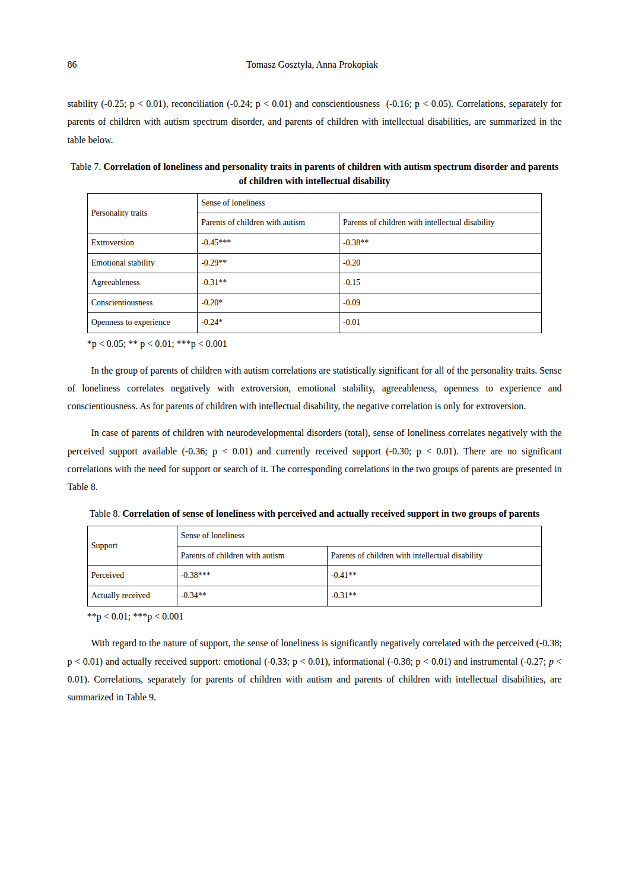86 Tomasz Gosztyła, Anna Prokopiak
stability (-0.25; p < 0.01), reconciliation (-0.24; p < 0.01) and conscientiousness (-0.16; p < 0.05). Correlations, separately for parents of children with autism spectrum disorder, and parents of children with intellectual disabilities, are summarized in the table below.
Table 7. Correlation of loneliness and personality traits in parents of children with autism spectrum disorder and parents of children with intellectual disability
| Personality traits | Sense of loneliness |
| --- | --- |
| Parents of children with autism | Parents of children with intellectual disability |
| Extroversion | -0.45*** | -0.38** |
| Emotional stability | -0.29** | -0.20 |
| Agreeableness | -0.31** | -0.15 |
| Conscientiousness | -0.20* | -0.09 |
| Openness to experience | -0.24* | -0.01 |
*p < 0.05; ** p < 0.01; ***p < 0.001
In the group of parents of children with autism correlations are statistically significant for all of the personality traits. Sense of loneliness correlates negatively with extroversion, emotional stability, agreeableness, openness to experience and conscientiousness. As for parents of children with intellectual disability, the negative correlation is only for extroversion.
In case of parents of children with neurodevelopmental disorders (total), sense of loneliness correlates negatively with the perceived support available (-0.36; p < 0.01) and currently received support (-0.30; p < 0.01). There are no significant correlations with the need for support or search of it. The corresponding correlations in the two groups of parents are presented in Table 8.
Table 8. Correlation of sense of loneliness with perceived and actually received support in two groups of parents
| Support | Sense of loneliness |
| --- | --- |
| Parents of children with autism | Parents of children with intellectual disability |
| Perceived | -0.38*** | -0.41** |
| Actually received | -0.34** | -0.31** |
**p < 0.01; ***p < 0.001
With regard to the nature of support, the sense of loneliness is significantly negatively correlated with the perceived (-0.38; p < 0.01) and actually received support: emotional (-0.33; p < 0.01), informational (-0.38; p < 0.01) and instrumental (-0.27; p < 0.01). Correlations, separately for parents of children with autism and parents of children with intellectual disabilities, are summarized in Table 9.